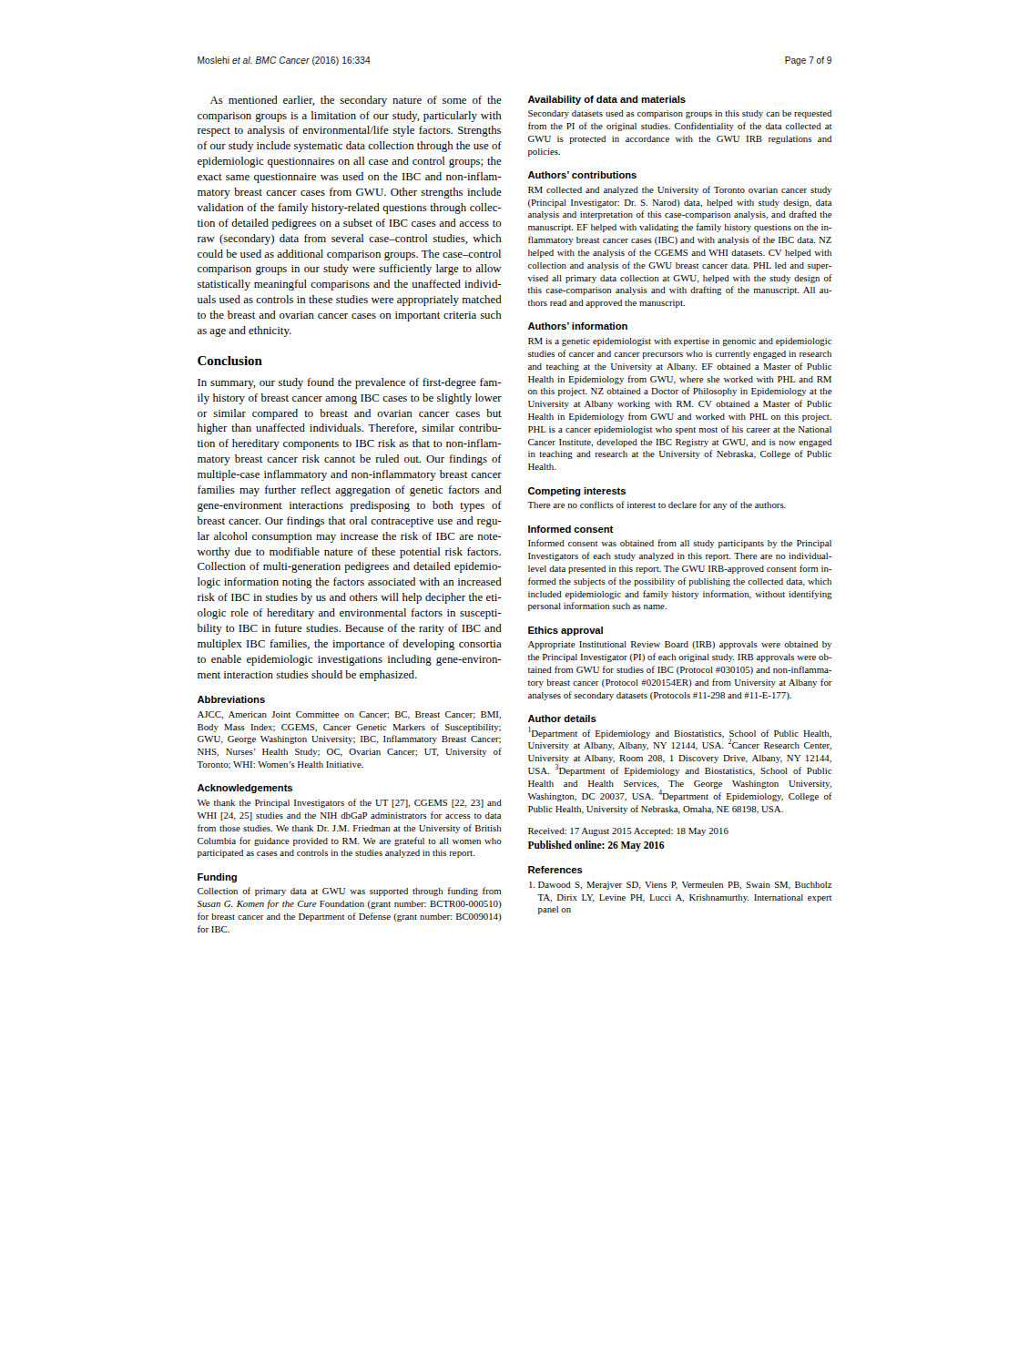Moslehi et al. BMC Cancer (2016) 16:334
Page 7 of 9
As mentioned earlier, the secondary nature of some of the comparison groups is a limitation of our study, particularly with respect to analysis of environmental/life style factors. Strengths of our study include systematic data collection through the use of epidemiologic questionnaires on all case and control groups; the exact same questionnaire was used on the IBC and non-inflammatory breast cancer cases from GWU. Other strengths include validation of the family history-related questions through collection of detailed pedigrees on a subset of IBC cases and access to raw (secondary) data from several case–control studies, which could be used as additional comparison groups. The case–control comparison groups in our study were sufficiently large to allow statistically meaningful comparisons and the unaffected individuals used as controls in these studies were appropriately matched to the breast and ovarian cancer cases on important criteria such as age and ethnicity.
Conclusion
In summary, our study found the prevalence of first-degree family history of breast cancer among IBC cases to be slightly lower or similar compared to breast and ovarian cancer cases but higher than unaffected individuals. Therefore, similar contribution of hereditary components to IBC risk as that to non-inflammatory breast cancer risk cannot be ruled out. Our findings of multiple-case inflammatory and non-inflammatory breast cancer families may further reflect aggregation of genetic factors and gene-environment interactions predisposing to both types of breast cancer. Our findings that oral contraceptive use and regular alcohol consumption may increase the risk of IBC are noteworthy due to modifiable nature of these potential risk factors. Collection of multi-generation pedigrees and detailed epidemiologic information noting the factors associated with an increased risk of IBC in studies by us and others will help decipher the etiologic role of hereditary and environmental factors in susceptibility to IBC in future studies. Because of the rarity of IBC and multiplex IBC families, the importance of developing consortia to enable epidemiologic investigations including gene-environment interaction studies should be emphasized.
Abbreviations
AJCC, American Joint Committee on Cancer; BC, Breast Cancer; BMI, Body Mass Index; CGEMS, Cancer Genetic Markers of Susceptibility; GWU, George Washington University; IBC, Inflammatory Breast Cancer; NHS, Nurses’ Health Study; OC, Ovarian Cancer; UT, University of Toronto; WHI: Women’s Health Initiative.
Acknowledgements
We thank the Principal Investigators of the UT [27], CGEMS [22, 23] and WHI [24, 25] studies and the NIH dbGaP administrators for access to data from those studies. We thank Dr. J.M. Friedman at the University of British Columbia for guidance provided to RM. We are grateful to all women who participated as cases and controls in the studies analyzed in this report.
Funding
Collection of primary data at GWU was supported through funding from Susan G. Komen for the Cure Foundation (grant number: BCTR00-000510) for breast cancer and the Department of Defense (grant number: BC009014) for IBC.
Availability of data and materials
Secondary datasets used as comparison groups in this study can be requested from the PI of the original studies. Confidentiality of the data collected at GWU is protected in accordance with the GWU IRB regulations and policies.
Authors’ contributions
RM collected and analyzed the University of Toronto ovarian cancer study (Principal Investigator: Dr. S. Narod) data, helped with study design, data analysis and interpretation of this case-comparison analysis, and drafted the manuscript. EF helped with validating the family history questions on the inflammatory breast cancer cases (IBC) and with analysis of the IBC data. NZ helped with the analysis of the CGEMS and WHI datasets. CV helped with collection and analysis of the GWU breast cancer data. PHL led and supervised all primary data collection at GWU, helped with the study design of this case-comparison analysis and with drafting of the manuscript. All authors read and approved the manuscript.
Authors’ information
RM is a genetic epidemiologist with expertise in genomic and epidemiologic studies of cancer and cancer precursors who is currently engaged in research and teaching at the University at Albany. EF obtained a Master of Public Health in Epidemiology from GWU, where she worked with PHL and RM on this project. NZ obtained a Doctor of Philosophy in Epidemiology at the University at Albany working with RM. CV obtained a Master of Public Health in Epidemiology from GWU and worked with PHL on this project. PHL is a cancer epidemiologist who spent most of his career at the National Cancer Institute, developed the IBC Registry at GWU, and is now engaged in teaching and research at the University of Nebraska, College of Public Health.
Competing interests
There are no conflicts of interest to declare for any of the authors.
Informed consent
Informed consent was obtained from all study participants by the Principal Investigators of each study analyzed in this report. There are no individual-level data presented in this report. The GWU IRB-approved consent form informed the subjects of the possibility of publishing the collected data, which included epidemiologic and family history information, without identifying personal information such as name.
Ethics approval
Appropriate Institutional Review Board (IRB) approvals were obtained by the Principal Investigator (PI) of each original study. IRB approvals were obtained from GWU for studies of IBC (Protocol #030105) and non-inflammatory breast cancer (Protocol #020154ER) and from University at Albany for analyses of secondary datasets (Protocols #11-298 and #11-E-177).
Author details
1Department of Epidemiology and Biostatistics, School of Public Health, University at Albany, Albany, NY 12144, USA. 2Cancer Research Center, University at Albany, Room 208, 1 Discovery Drive, Albany, NY 12144, USA. 3Department of Epidemiology and Biostatistics, School of Public Health and Health Services, The George Washington University, Washington, DC 20037, USA. 4Department of Epidemiology, College of Public Health, University of Nebraska, Omaha, NE 68198, USA.
Received: 17 August 2015 Accepted: 18 May 2016
Published online: 26 May 2016
References
Dawood S, Merajver SD, Viens P, Vermeulen PB, Swain SM, Buchholz TA, Dirix LY, Levine PH, Lucci A, Krishnamurthy. International expert panel on